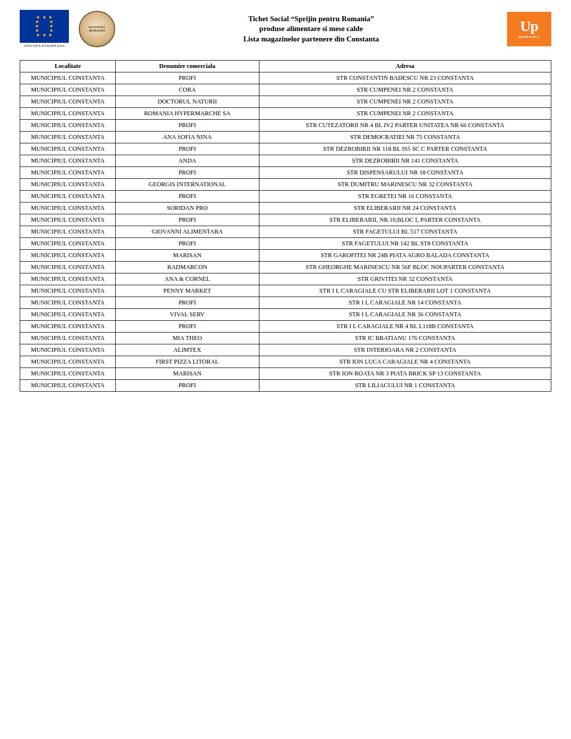★ ★ ★
★ ★
★ ★
★ ★
★ ★ ★
UNIUNEA EUROPEANA
GUVERNUL
ROMANIEI
Tichet Social “Sprijin pentru Romania”
produse alimentare si mese calde
Lista magazinelor partenere din Constanta
Up ROMANIA
| Localitate | Denumire comerciala | Adresa |
| --- | --- | --- |
| MUNICIPIUL CONSTANTA | PROFI | STR CONSTANTIN BADESCU NR 23 CONSTANTA |
| MUNICIPIUL CONSTANTA | CORA | STR CUMPENEI NR 2 CONSTANTA |
| MUNICIPIUL CONSTANTA | DOCTORUL NATURII | STR CUMPENEI NR 2 CONSTANTA |
| MUNICIPIUL CONSTANTA | ROMANIA HYPERMARCHE SA | STR CUMPENEI NR 2 CONSTANTA |
| MUNICIPIUL CONSTANTA | PROFI | STR CUTEZATORII NR 4 BL IV2 PARTER UNITATEA NR 66 CONSTANTA |
| MUNICIPIUL CONSTANTA | ANA SOFIA NINA | STR DEMOCRATIEI NR 75 CONSTANTA |
| MUNICIPIUL CONSTANTA | PROFI | STR DEZROBIRII NR 118 BL IS5 SC C PARTER CONSTANTA |
| MUNICIPIUL CONSTANTA | ANDA | STR DEZROBIRII NR 141 CONSTANTA |
| MUNICIPIUL CONSTANTA | PROFI | STR DISPENSARULUI NR 18 CONSTANTA |
| MUNICIPIUL CONSTANTA | GEORGIS INTERNATIONAL | STR DUMITRU MARINESCU NR 32 CONSTANTA |
| MUNICIPIUL CONSTANTA | PROFI | STR EGRETEI NR 16 CONSTANTA |
| MUNICIPIUL CONSTANTA | SORIDAN PRO | STR ELIBERARII NR 24 CONSTANTA |
| MUNICIPIUL CONSTANTA | PROFI | STR ELIBERARII, NR.10,BLOC I, PARTER CONSTANTA |
| MUNICIPIUL CONSTANTA | GIOVANNI ALIMENTARA | STR FAGETULUI BL 517 CONSTANTA |
| MUNICIPIUL CONSTANTA | PROFI | STR FAGETULUI NR 142 BL ST8 CONSTANTA |
| MUNICIPIUL CONSTANTA | MARISAN | STR GAROFITEI NR 24B PIATA AGRO BALADA CONSTANTA |
| MUNICIPIUL CONSTANTA | RADMARCON | STR GHEORGHE MARINESCU NR 56F BLOC NOUPARTER CONSTANTA |
| MUNICIPIUL CONSTANTA | ANA & CORNEL | STR GRIVITEI NR 32 CONSTANTA |
| MUNICIPIUL CONSTANTA | PENNY MARKET | STR I L CARAGIALE CU STR ELIBERARII LOT 1 CONSTANTA |
| MUNICIPIUL CONSTANTA | PROFI | STR I L CARAGIALE NR 14 CONSTANTA |
| MUNICIPIUL CONSTANTA | VIVAL SERV | STR I L CARAGIALE NR 36 CONSTANTA |
| MUNICIPIUL CONSTANTA | PROFI | STR I L CARAGIALE NR 4 BL L118B CONSTANTA |
| MUNICIPIUL CONSTANTA | MIA THEO | STR IC BRATIANU 176 CONSTANTA |
| MUNICIPIUL CONSTANTA | ALIMTEX | STR INTERIOARA NR 2 CONSTANTA |
| MUNICIPIUL CONSTANTA | FIRST PIZZA LITORAL | STR ION LUCA CARAGIALE NR 4 CONSTANTA |
| MUNICIPIUL CONSTANTA | MARISAN | STR ION ROATA NR 3 PIATA BRICK SP 13 CONSTANTA |
| MUNICIPIUL CONSTANTA | PROFI | STR LILIACULUI NR 1 CONSTANTA |